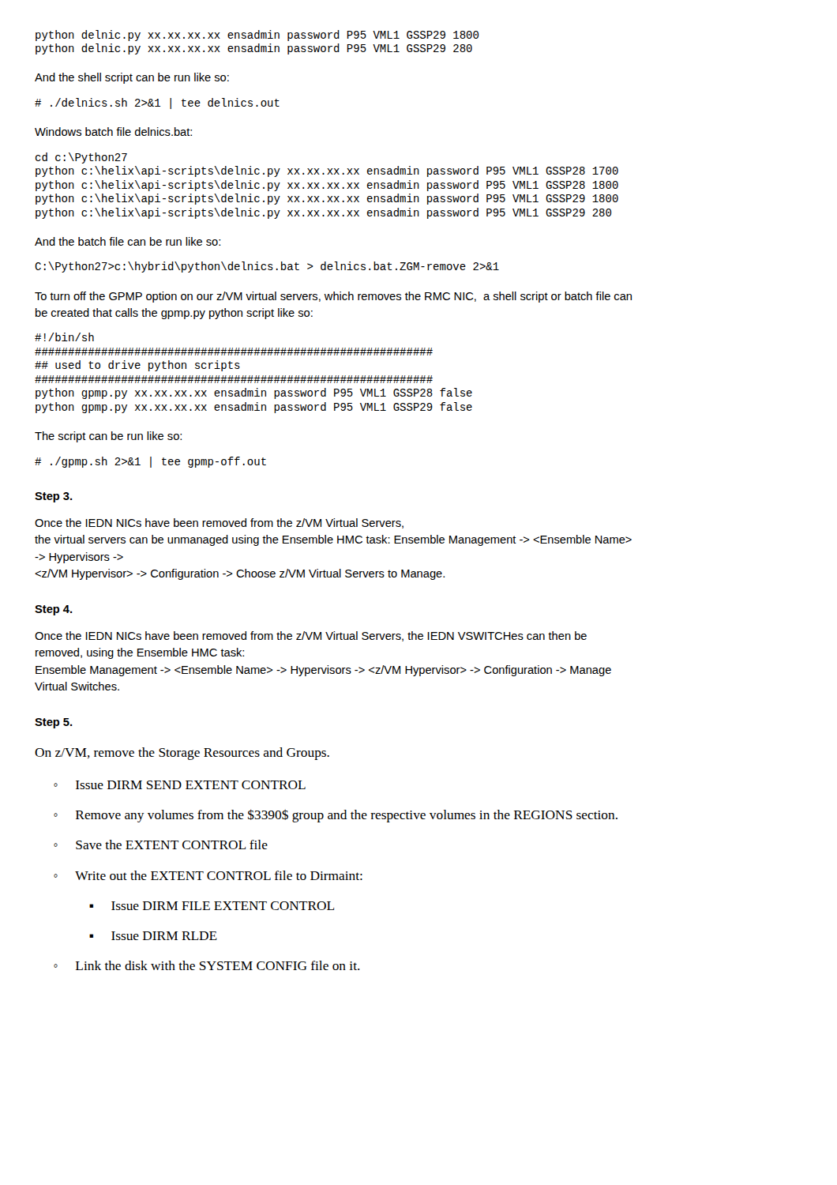python delnic.py xx.xx.xx.xx ensadmin password P95 VML1 GSSP29 1800
python delnic.py xx.xx.xx.xx ensadmin password P95 VML1 GSSP29 280
And the shell script can be run like so:
# ./delnics.sh 2>&1 | tee delnics.out
Windows batch file delnics.bat:
cd c:\Python27
python c:\helix\api-scripts\delnic.py xx.xx.xx.xx ensadmin password P95 VML1 GSSP28 1700
python c:\helix\api-scripts\delnic.py xx.xx.xx.xx ensadmin password P95 VML1 GSSP28 1800
python c:\helix\api-scripts\delnic.py xx.xx.xx.xx ensadmin password P95 VML1 GSSP29 1800
python c:\helix\api-scripts\delnic.py xx.xx.xx.xx ensadmin password P95 VML1 GSSP29 280
And the batch file can be run like so:
C:\Python27>c:\hybrid\python\delnics.bat > delnics.bat.ZGM-remove 2>&1
To turn off the GPMP option on our z/VM virtual servers, which removes the RMC NIC, a shell script or batch file can be created that calls the gpmp.py python script like so:
#!/bin/sh
############################################################
## used to drive python scripts
############################################################
python gpmp.py xx.xx.xx.xx ensadmin password P95 VML1 GSSP28 false
python gpmp.py xx.xx.xx.xx ensadmin password P95 VML1 GSSP29 false
The script can be run like so:
# ./gpmp.sh 2>&1 | tee gpmp-off.out
Step 3.
Once the IEDN NICs have been removed from the z/VM Virtual Servers,
the virtual servers can be unmanaged using the Ensemble HMC task: Ensemble Management -> <Ensemble Name> -> Hypervisors ->
<z/VM Hypervisor> -> Configuration -> Choose z/VM Virtual Servers to Manage.
Step 4.
Once the IEDN NICs have been removed from the z/VM Virtual Servers, the IEDN VSWITCHes can then be removed, using the Ensemble HMC task:
Ensemble Management -> <Ensemble Name> -> Hypervisors -> <z/VM Hypervisor> -> Configuration -> Manage Virtual Switches.
Step 5.
On z/VM, remove the Storage Resources and Groups.
Issue DIRM SEND EXTENT CONTROL
Remove any volumes from the $3390$ group and the respective volumes in the REGIONS section.
Save the EXTENT CONTROL file
Write out the EXTENT CONTROL file to Dirmaint:
Issue DIRM FILE EXTENT CONTROL
Issue DIRM RLDE
Link the disk with the SYSTEM CONFIG file on it.